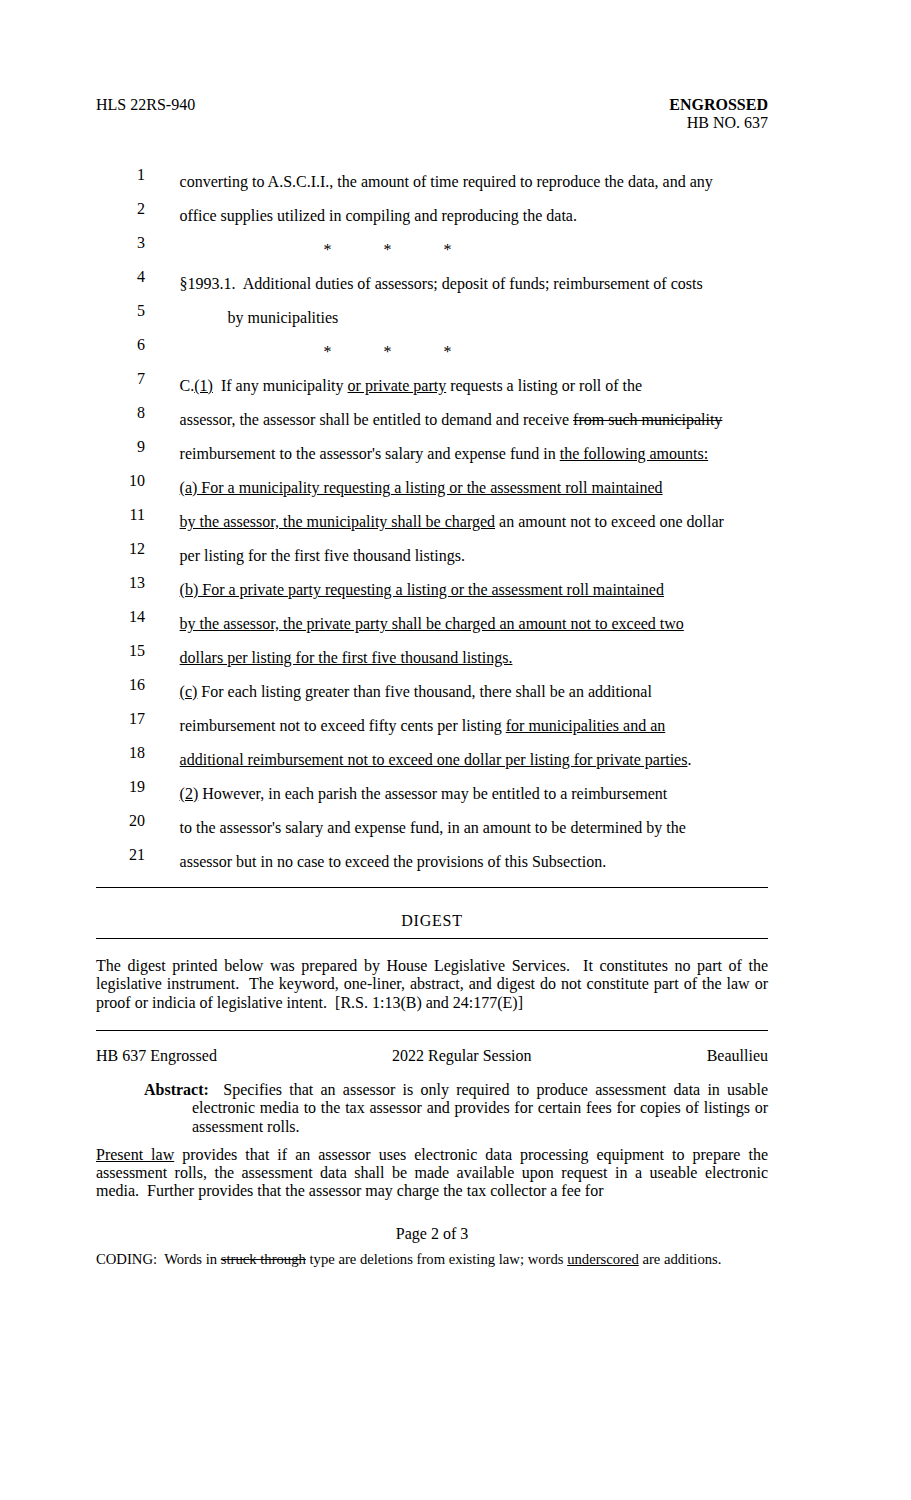HLS 22RS-940
ENGROSSED
HB NO. 637
| 1 | converting to A.S.C.I.I., the amount of time required to reproduce the data, and any |
| 2 | office supplies utilized in compiling and reproducing the data. |
| 3 | * * * |
| 4 | §1993.1. Additional duties of assessors; deposit of funds; reimbursement of costs |
| 5 | by municipalities |
| 6 | * * * |
| 7 | C. (1) If any municipality or private party requests a listing or roll of the |
| 8 | assessor, the assessor shall be entitled to demand and receive from such municipality |
| 9 | reimbursement to the assessor's salary and expense fund in the following amounts: |
| 10 | (a) For a municipality requesting a listing or the assessment roll maintained |
| 11 | by the assessor, the municipality shall be charged an amount not to exceed one dollar |
| 12 | per listing for the first five thousand listings. |
| 13 | (b) For a private party requesting a listing or the assessment roll maintained |
| 14 | by the assessor, the private party shall be charged an amount not to exceed two |
| 15 | dollars per listing for the first five thousand listings. |
| 16 | (c) For each listing greater than five thousand, there shall be an additional |
| 17 | reimbursement not to exceed fifty cents per listing for municipalities and an |
| 18 | additional reimbursement not to exceed one dollar per listing for private parties . |
| 19 | (2) However, in each parish the assessor may be entitled to a reimbursement |
| 20 | to the assessor's salary and expense fund, in an amount to be determined by the |
| 21 | assessor but in no case to exceed the provisions of this Subsection. |
DIGEST
The digest printed below was prepared by House Legislative Services. It constitutes no part of the legislative instrument. The keyword, one-liner, abstract, and digest do not constitute part of the law or proof or indicia of legislative intent. [R.S. 1:13(B) and 24:177(E)]
HB 637 Engrossed
2022 Regular Session
Beaullieu
Abstract: Specifies that an assessor is only required to produce assessment data in usable electronic media to the tax assessor and provides for certain fees for copies of listings or assessment rolls.
Present law provides that if an assessor uses electronic data processing equipment to prepare the assessment rolls, the assessment data shall be made available upon request in a useable electronic media. Further provides that the assessor may charge the tax collector a fee for
Page 2 of 3
CODING: Words in struck through type are deletions from existing law; words underscored are additions.